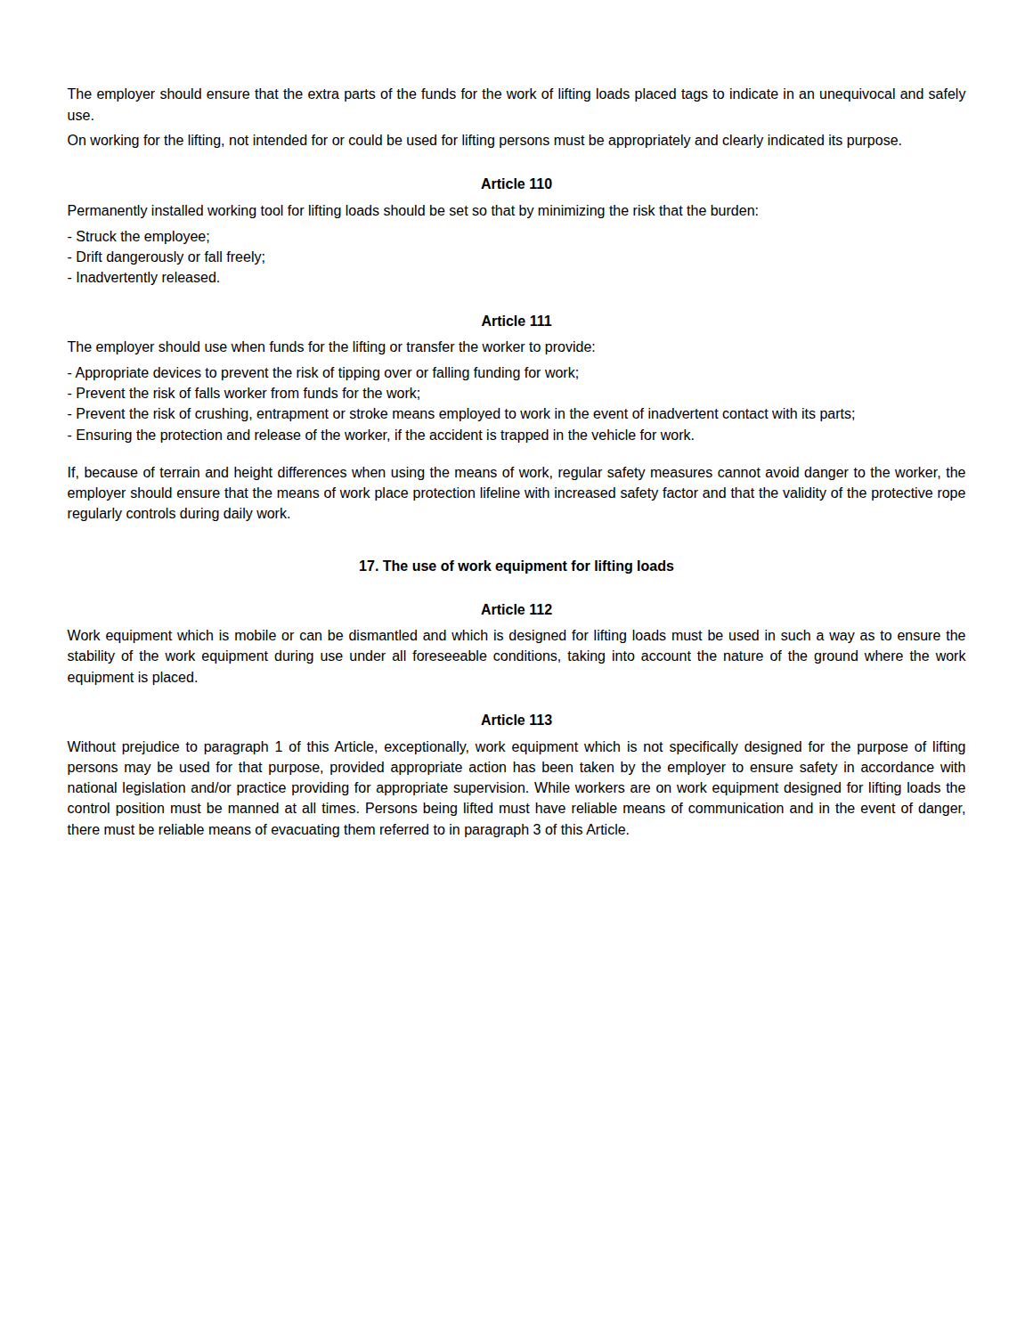The employer should ensure that the extra parts of the funds for the work of lifting loads placed tags to indicate in an unequivocal and safely use.
On working for the lifting, not intended for or could be used for lifting persons must be appropriately and clearly indicated its purpose.
Article 110
Permanently installed working tool for lifting loads should be set so that by minimizing the risk that the burden:
- Struck the employee;
- Drift dangerously or fall freely;
- Inadvertently released.
Article 111
The employer should use when funds for the lifting or transfer the worker to provide:
- Appropriate devices to prevent the risk of tipping over or falling funding for work;
- Prevent the risk of falls worker from funds for the work;
- Prevent the risk of crushing, entrapment or stroke means employed to work in the event of inadvertent contact with its parts;
- Ensuring the protection and release of the worker, if the accident is trapped in the vehicle for work.
If, because of terrain and height differences when using the means of work, regular safety measures cannot avoid danger to the worker, the employer should ensure that the means of work place protection lifeline with increased safety factor and that the validity of the protective rope regularly controls during daily work.
17. The use of work equipment for lifting loads
Article 112
Work equipment which is mobile or can be dismantled and which is designed for lifting loads must be used in such a way as to ensure the stability of the work equipment during use under all foreseeable conditions, taking into account the nature of the ground where the work equipment is placed.
Article 113
Without prejudice to paragraph 1 of this Article, exceptionally, work equipment which is not specifically designed for the purpose of lifting persons may be used for that purpose, provided appropriate action has been taken by the employer to ensure safety in accordance with national legislation and/or practice providing for appropriate supervision. While workers are on work equipment designed for lifting loads the control position must be manned at all times. Persons being lifted must have reliable means of communication and in the event of danger, there must be reliable means of evacuating them referred to in paragraph 3 of this Article.